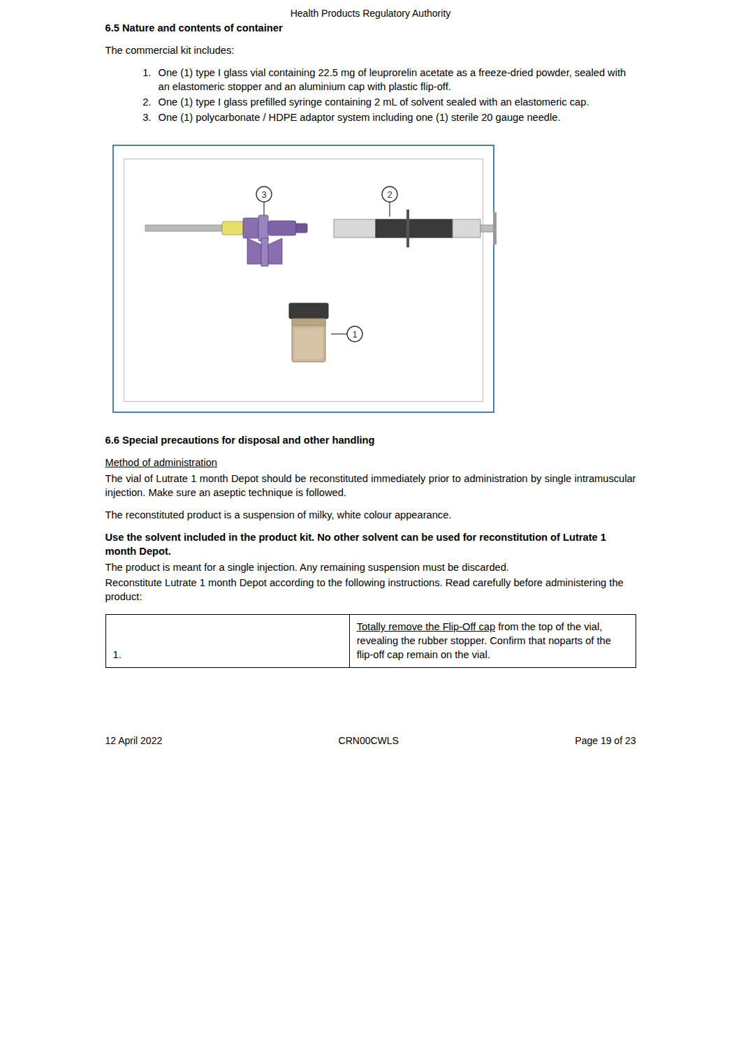Health Products Regulatory Authority
6.5 Nature and contents of container
The commercial kit includes:
One (1) type I glass vial containing 22.5 mg of leuprorelin acetate as a freeze-dried powder, sealed with an elastomeric stopper and an aluminium cap with plastic flip-off.
One (1) type I glass prefilled syringe containing 2 mL of solvent sealed with an elastomeric cap.
One (1) polycarbonate / HDPE adaptor system including one (1) sterile 20 gauge needle.
3 2 1
6.6 Special precautions for disposal and other handling
Method of administration
The vial of Lutrate 1 month Depot should be reconstituted immediately prior to administration by single intramuscular injection. Make sure an aseptic technique is followed.
The reconstituted product is a suspension of milky, white colour appearance.
Use the solvent included in the product kit. No other solvent can be used for reconstitution of Lutrate 1 month Depot.
The product is meant for a single injection. Any remaining suspension must be discarded.
Reconstitute Lutrate 1 month Depot according to the following instructions. Read carefully before administering the product:
| 1. | Totally remove the Flip-Off cap from the top of the vial, revealing the rubber stopper. Confirm that noparts of the flip-off cap remain on the vial. |
12 April 2022
CRN00CWLS
Page 19 of 23